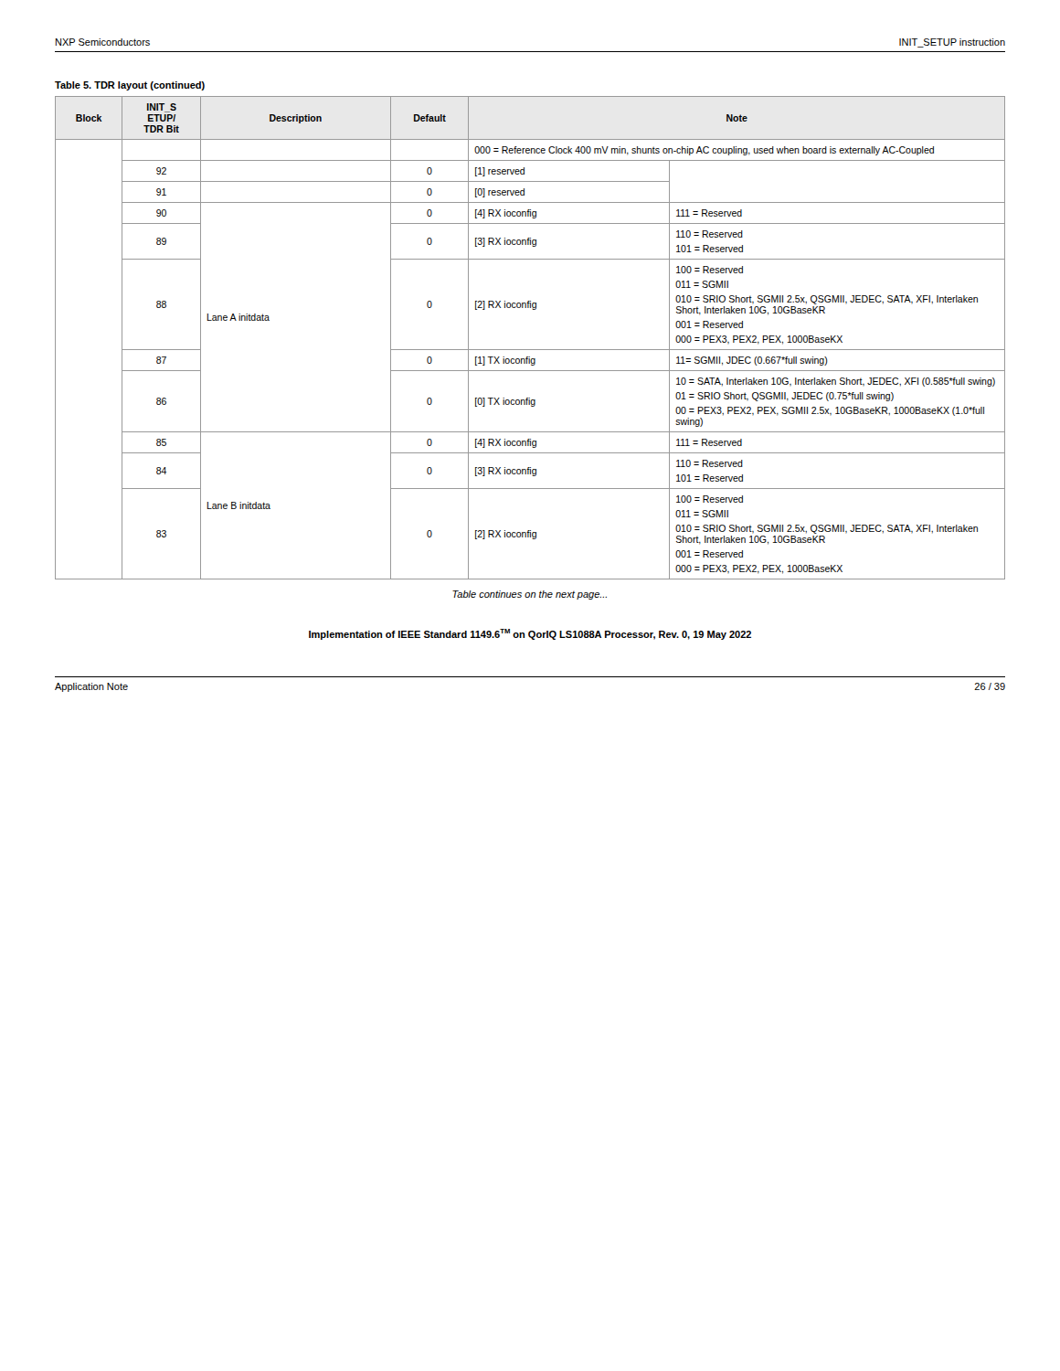NXP Semiconductors
INIT_SETUP instruction
Table 5. TDR layout (continued)
| Block | INIT_S ETUP/ TDR Bit | Description | Default | Note |
| --- | --- | --- | --- | --- |
| | | | | 000 = Reference Clock 400 mV min, shunts on-chip AC coupling, used when board is externally AC-Coupled |
| 92 | | 0 | [1] reserved | |
| 91 | | 0 | [0] reserved |
| 90 | Lane A initdata | 0 | [4] RX ioconfig | 111 = Reserved |
| 89 | 0 | [3] RX ioconfig | 110 = Reserved 101 = Reserved |
| 88 | 0 | [2] RX ioconfig | 100 = Reserved 011 = SGMII 010 = SRIO Short, SGMII 2.5x, QSGMII, JEDEC, SATA, XFI, Interlaken Short, Interlaken 10G, 10GBaseKR 001 = Reserved 000 = PEX3, PEX2, PEX, 1000BaseKX |
| 87 | 0 | [1] TX ioconfig | 11= SGMII, JDEC (0.667*full swing) |
| 86 | 0 | [0] TX ioconfig | 10 = SATA, Interlaken 10G, Interlaken Short, JEDEC, XFI (0.585*full swing) 01 = SRIO Short, QSGMII, JEDEC (0.75*full swing) 00 = PEX3, PEX2, PEX, SGMII 2.5x, 10GBaseKR, 1000BaseKX (1.0*full swing) |
| 85 | Lane B initdata | 0 | [4] RX ioconfig | 111 = Reserved |
| 84 | 0 | [3] RX ioconfig | 110 = Reserved 101 = Reserved |
| 83 | 0 | [2] RX ioconfig | 100 = Reserved 011 = SGMII 010 = SRIO Short, SGMII 2.5x, QSGMII, JEDEC, SATA, XFI, Interlaken Short, Interlaken 10G, 10GBaseKR 001 = Reserved 000 = PEX3, PEX2, PEX, 1000BaseKX |
Table continues on the next page...
Implementation of IEEE Standard 1149.6TM on QorIQ LS1088A Processor, Rev. 0, 19 May 2022
Application Note
26 / 39